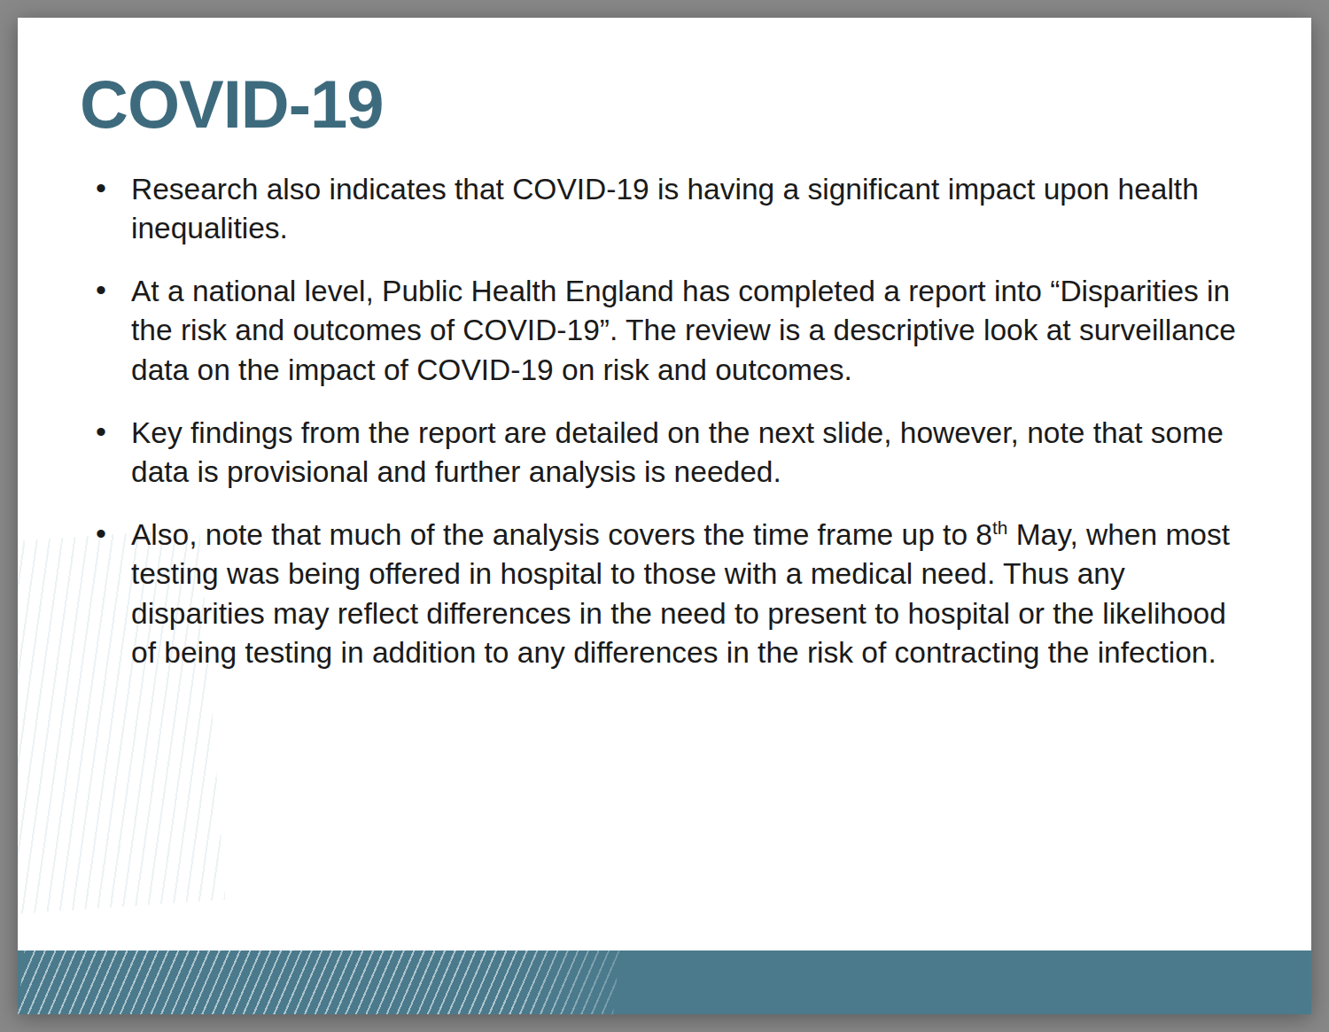COVID-19
Research also indicates that COVID-19 is having a significant impact upon health inequalities.
At a national level, Public Health England has completed a report into “Disparities in the risk and outcomes of COVID-19”. The review is a descriptive look at surveillance data on the impact of COVID-19 on risk and outcomes.
Key findings from the report are detailed on the next slide, however, note that some data is provisional and further analysis is needed.
Also, note that much of the analysis covers the time frame up to 8th May, when most testing was being offered in hospital to those with a medical need. Thus any disparities may reflect differences in the need to present to hospital or the likelihood of being testing in addition to any differences in the risk of contracting the infection.